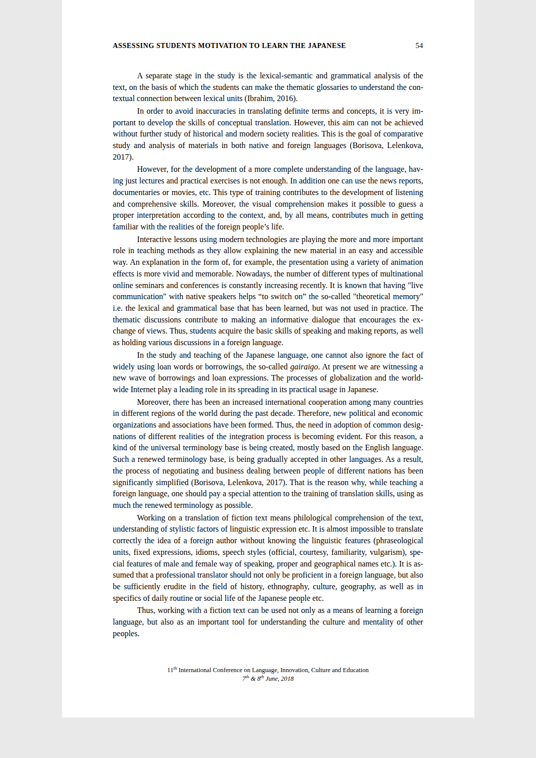Assessing Students Motivation to Learn the Japanese 54
A separate stage in the study is the lexical-semantic and grammatical analysis of the text, on the basis of which the students can make the thematic glossaries to understand the contextual connection between lexical units (Ibrahim, 2016).
In order to avoid inaccuracies in translating definite terms and concepts, it is very important to develop the skills of conceptual translation. However, this aim can not be achieved without further study of historical and modern society realities. This is the goal of comparative study and analysis of materials in both native and foreign languages (Borisova, Lelenkova, 2017).
However, for the development of a more complete understanding of the language, having just lectures and practical exercises is not enough. In addition one can use the news reports, documentaries or movies, etc. This type of training contributes to the development of listening and comprehensive skills. Moreover, the visual comprehension makes it possible to guess a proper interpretation according to the context, and, by all means, contributes much in getting familiar with the realities of the foreign people’s life.
Interactive lessons using modern technologies are playing the more and more important role in teaching methods as they allow explaining the new material in an easy and accessible way. An explanation in the form of, for example, the presentation using a variety of animation effects is more vivid and memorable. Nowadays, the number of different types of multinational online seminars and conferences is constantly increasing recently. It is known that having "live communication" with native speakers helps “to switch on” the so-called "theoretical memory" i.e. the lexical and grammatical base that has been learned, but was not used in practice. The thematic discussions contribute to making an informative dialogue that encourages the exchange of views. Thus, students acquire the basic skills of speaking and making reports, as well as holding various discussions in a foreign language.
In the study and teaching of the Japanese language, one cannot also ignore the fact of widely using loan words or borrowings, the so-called gairaigo. At present we are witnessing a new wave of borrowings and loan expressions. The processes of globalization and the worldwide Internet play a leading role in its spreading in its practical usage in Japanese.
Moreover, there has been an increased international cooperation among many countries in different regions of the world during the past decade. Therefore, new political and economic organizations and associations have been formed. Thus, the need in adoption of common designations of different realities of the integration process is becoming evident. For this reason, a kind of the universal terminology base is being created, mostly based on the English language. Such a renewed terminology base, is being gradually accepted in other languages. As a result, the process of negotiating and business dealing between people of different nations has been significantly simplified (Borisova, Lelenkova, 2017). That is the reason why, while teaching a foreign language, one should pay a special attention to the training of translation skills, using as much the renewed terminology as possible.
Working on a translation of fiction text means philological comprehension of the text, understanding of stylistic factors of linguistic expression etc. It is almost impossible to translate correctly the idea of a foreign author without knowing the linguistic features (phraseological units, fixed expressions, idioms, speech styles (official, courtesy, familiarity, vulgarism), special features of male and female way of speaking, proper and geographical names etc.). It is assumed that a professional translator should not only be proficient in a foreign language, but also be sufficiently erudite in the field of history, ethnography, culture, geography, as well as in specifics of daily routine or social life of the Japanese people etc.
Thus, working with a fiction text can be used not only as a means of learning a foreign language, but also as an important tool for understanding the culture and mentality of other peoples.
11th International Conference on Language, Innovation, Culture and Education
7th & 8th June, 2018